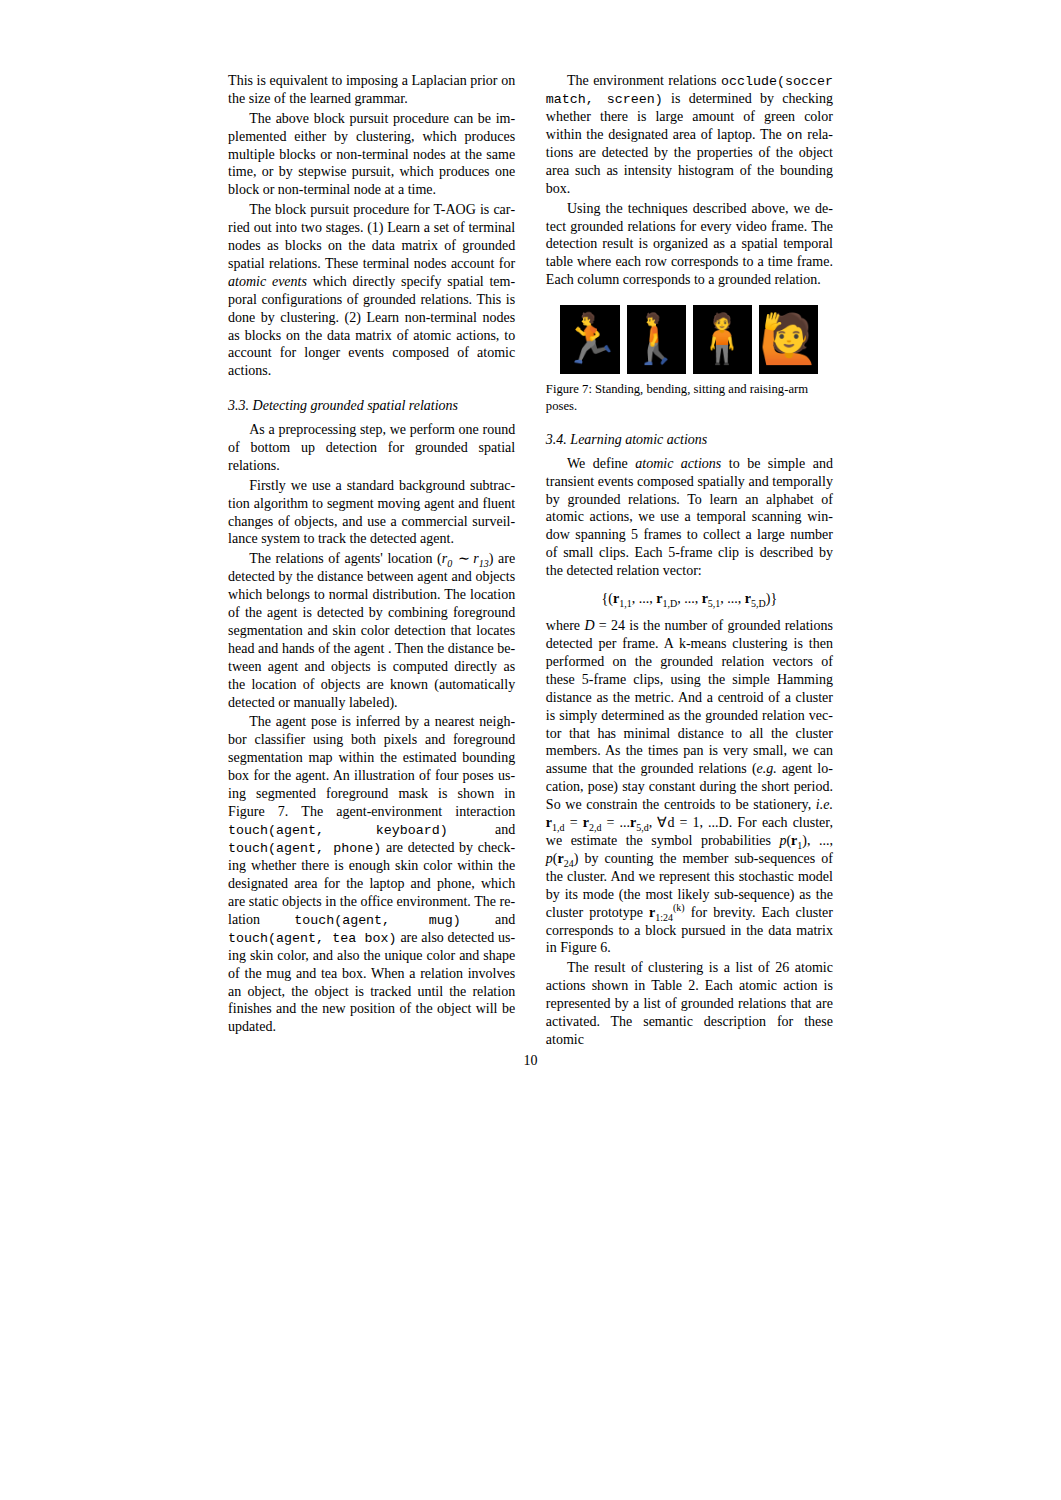This is equivalent to imposing a Laplacian prior on the size of the learned grammar.
The above block pursuit procedure can be implemented either by clustering, which produces multiple blocks or non-terminal nodes at the same time, or by stepwise pursuit, which produces one block or non-terminal node at a time.
The block pursuit procedure for T-AOG is carried out into two stages. (1) Learn a set of terminal nodes as blocks on the data matrix of grounded spatial relations. These terminal nodes account for atomic events which directly specify spatial temporal configurations of grounded relations. This is done by clustering. (2) Learn non-terminal nodes as blocks on the data matrix of atomic actions, to account for longer events composed of atomic actions.
3.3. Detecting grounded spatial relations
As a preprocessing step, we perform one round of bottom up detection for grounded spatial relations.
Firstly we use a standard background subtraction algorithm to segment moving agent and fluent changes of objects, and use a commercial surveillance system to track the detected agent.
The relations of agents' location (r0 ∼ r13) are detected by the distance between agent and objects which belongs to normal distribution. The location of the agent is detected by combining foreground segmentation and skin color detection that locates head and hands of the agent . Then the distance between agent and objects is computed directly as the location of objects are known (automatically detected or manually labeled).
The agent pose is inferred by a nearest neighbor classifier using both pixels and foreground segmentation map within the estimated bounding box for the agent. An illustration of four poses using segmented foreground mask is shown in Figure 7. The agent-environment interaction touch(agent, keyboard) and touch(agent, phone) are detected by checking whether there is enough skin color within the designated area for the laptop and phone, which are static objects in the office environment. The relation touch(agent, mug) and touch(agent, tea box) are also detected using skin color, and also the unique color and shape of the mug and tea box. When a relation involves an object, the object is tracked until the relation finishes and the new position of the object will be updated.
The environment relations occlude(soccer match, screen) is determined by checking whether there is large amount of green color within the designated area of laptop. The on relations are detected by the properties of the object area such as intensity histogram of the bounding box.
Using the techniques described above, we detect grounded relations for every video frame. The detection result is organized as a spatial temporal table where each row corresponds to a time frame. Each column corresponds to a grounded relation.
🏃
🚶
🧍
🙋
Figure 7: Standing, bending, sitting and raising-arm poses.
3.4. Learning atomic actions
We define atomic actions to be simple and transient events composed spatially and temporally by grounded relations. To learn an alphabet of atomic actions, we use a temporal scanning window spanning 5 frames to collect a large number of small clips. Each 5-frame clip is described by the detected relation vector:
{(r1,1, ..., r1,D, ..., r5,1, ..., r5,D)}
where D = 24 is the number of grounded relations detected per frame. A k-means clustering is then performed on the grounded relation vectors of these 5-frame clips, using the simple Hamming distance as the metric. And a centroid of a cluster is simply determined as the grounded relation vector that has minimal distance to all the cluster members. As the times pan is very small, we can assume that the grounded relations (e.g. agent location, pose) stay constant during the short period. So we constrain the centroids to be stationery, i.e. r1,d = r2,d = ...r5,d, ∀d = 1, ...D. For each cluster, we estimate the symbol probabilities p(r1), ..., p(r24) by counting the member sub-sequences of the cluster. And we represent this stochastic model by its mode (the most likely sub-sequence) as the cluster prototype r1:24(k) for brevity. Each cluster corresponds to a block pursued in the data matrix in Figure 6.
The result of clustering is a list of 26 atomic actions shown in Table 2. Each atomic action is represented by a list of grounded relations that are activated. The semantic description for these atomic
10